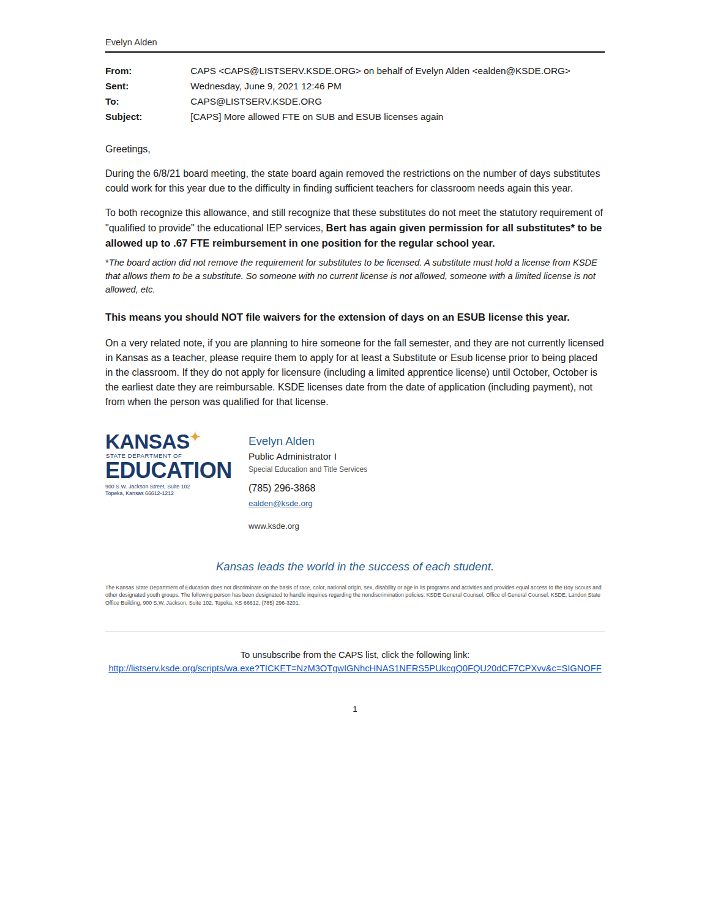Evelyn Alden
| From: | CAPS <CAPS@LISTSERV.KSDE.ORG> on behalf of Evelyn Alden <ealden@KSDE.ORG> |
| Sent: | Wednesday, June 9, 2021 12:46 PM |
| To: | CAPS@LISTSERV.KSDE.ORG |
| Subject: | [CAPS] More allowed FTE on SUB and ESUB licenses again |
Greetings,
During the 6/8/21 board meeting, the state board again removed the restrictions on the number of days substitutes could work for this year due to the difficulty in finding sufficient teachers for classroom needs again this year.
To both recognize this allowance, and still recognize that these substitutes do not meet the statutory requirement of "qualified to provide" the educational IEP services, Bert has again given permission for all substitutes* to be allowed up to .67 FTE reimbursement in one position for the regular school year.
*The board action did not remove the requirement for substitutes to be licensed. A substitute must hold a license from KSDE that allows them to be a substitute. So someone with no current license is not allowed, someone with a limited license is not allowed, etc.
This means you should NOT file waivers for the extension of days on an ESUB license this year.
On a very related note, if you are planning to hire someone for the fall semester, and they are not currently licensed in Kansas as a teacher, please require them to apply for at least a Substitute or Esub license prior to being placed in the classroom. If they do not apply for licensure (including a limited apprentice license) until October, October is the earliest date they are reimbursable. KSDE licenses date from the date of application (including payment), not from when the person was qualified for that license.
KANSAS✦ STATE DEPARTMENT OF EDUCATION 900 S.W. Jackson Street, Suite 102
Topeka, Kansas 66612-1212
Evelyn Alden
Public Administrator I
Special Education and Title Services
(785) 296-3868
ealden@ksde.org
www.ksde.org
Kansas leads the world in the success of each student.
The Kansas State Department of Education does not discriminate on the basis of race, color, national origin, sex, disability or age in its programs and activities and provides equal access to the Boy Scouts and other designated youth groups. The following person has been designated to handle inquiries regarding the nondiscrimination policies: KSDE General Counsel, Office of General Counsel, KSDE, Landon State Office Building, 900 S.W. Jackson, Suite 102, Topeka, KS 66612, (785) 296-3201.
To unsubscribe from the CAPS list, click the following link:
http://listserv.ksde.org/scripts/wa.exe?TICKET=NzM3OTgwIGNhcHNAS1NERS5PUkcgQ0FQU20dCF7CPXvv&c=SIGNOFF
1